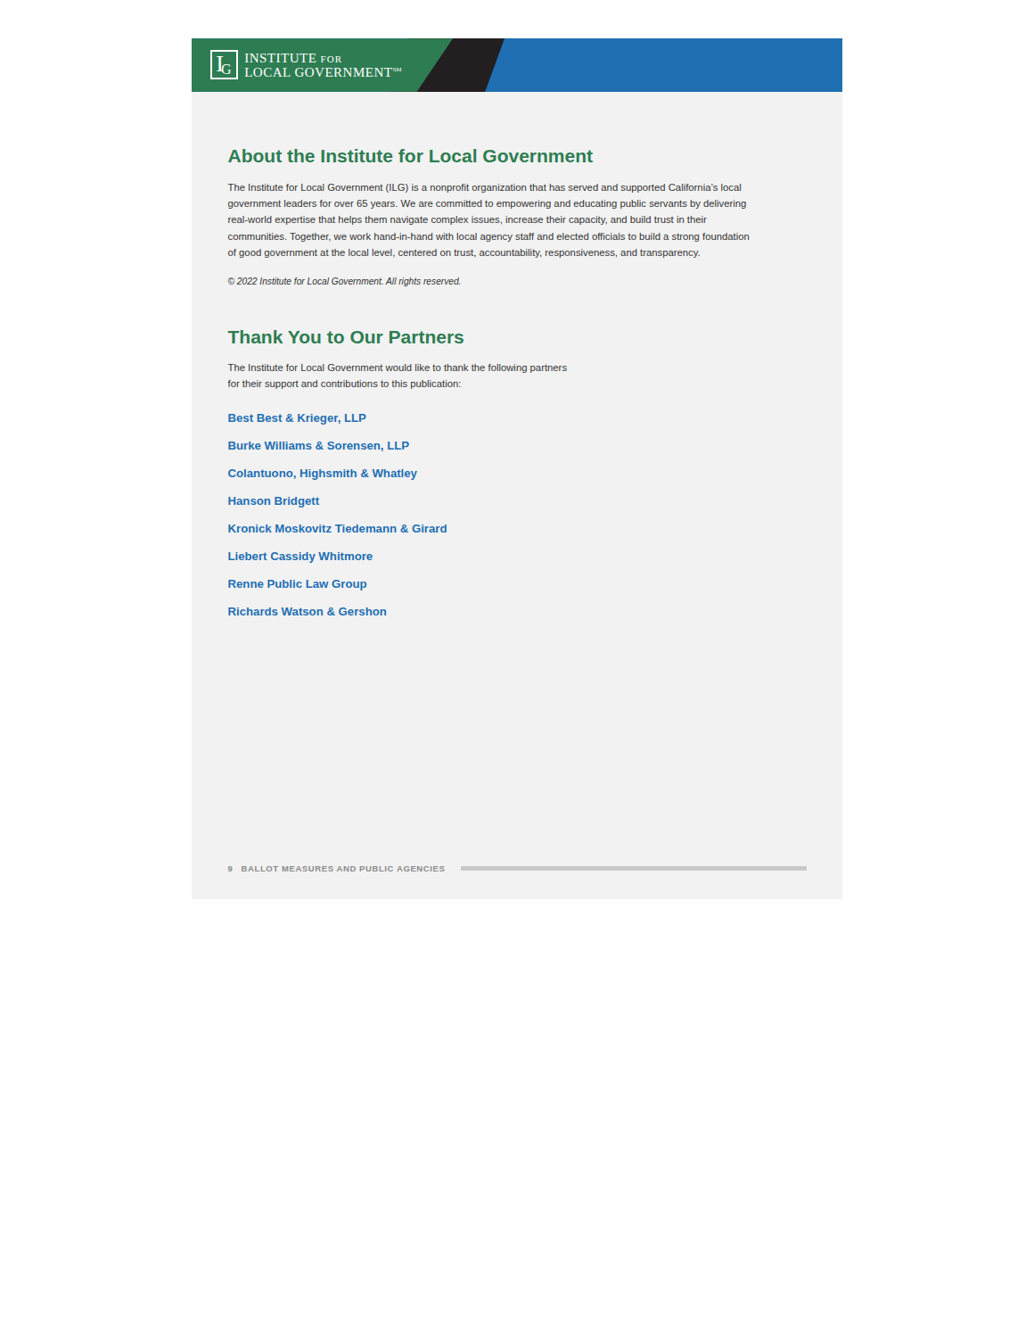IG Institute for
Local GovernmentSM
About the Institute for Local Government
The Institute for Local Government (ILG) is a nonprofit organization that has served and supported California’s local government leaders for over 65 years. We are committed to empowering and educating public servants by delivering real-world expertise that helps them navigate complex issues, increase their capacity, and build trust in their communities. Together, we work hand-in-hand with local agency staff and elected officials to build a strong foundation of good government at the local level, centered on trust, accountability, responsiveness, and transparency.
© 2022 Institute for Local Government. All rights reserved.
Thank You to Our Partners
The Institute for Local Government would like to thank the following partners
for their support and contributions to this publication:
Best Best & Krieger, LLP
Burke Williams & Sorensen, LLP
Colantuono, Highsmith & Whatley
Hanson Bridgett
Kronick Moskovitz Tiedemann & Girard
Liebert Cassidy Whitmore
Renne Public Law Group
Richards Watson & Gershon
9 Ballot Measures and Public Agencies